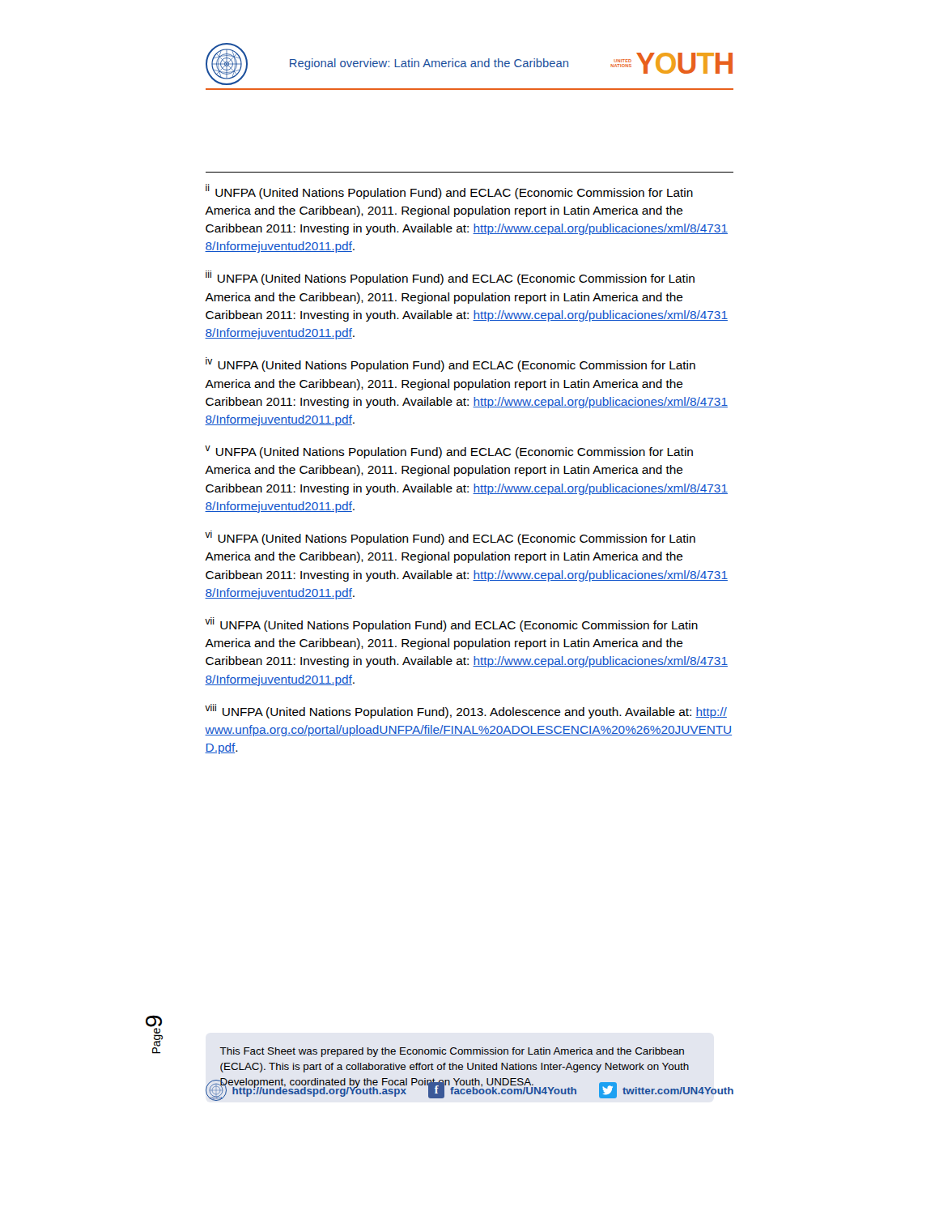Regional overview: Latin America and the Caribbean
United
Nations
YOUTH
ii UNFPA (United Nations Population Fund) and ECLAC (Economic Commission for Latin America and the Caribbean), 2011. Regional population report in Latin America and the Caribbean 2011: Investing in youth. Available at: http://www.cepal.org/publicaciones/xml/8/47318/Informejuventud2011.pdf.
iii UNFPA (United Nations Population Fund) and ECLAC (Economic Commission for Latin America and the Caribbean), 2011. Regional population report in Latin America and the Caribbean 2011: Investing in youth. Available at: http://www.cepal.org/publicaciones/xml/8/47318/Informejuventud2011.pdf.
iv UNFPA (United Nations Population Fund) and ECLAC (Economic Commission for Latin America and the Caribbean), 2011. Regional population report in Latin America and the Caribbean 2011: Investing in youth. Available at: http://www.cepal.org/publicaciones/xml/8/47318/Informejuventud2011.pdf.
v UNFPA (United Nations Population Fund) and ECLAC (Economic Commission for Latin America and the Caribbean), 2011. Regional population report in Latin America and the Caribbean 2011: Investing in youth. Available at: http://www.cepal.org/publicaciones/xml/8/47318/Informejuventud2011.pdf.
vi UNFPA (United Nations Population Fund) and ECLAC (Economic Commission for Latin America and the Caribbean), 2011. Regional population report in Latin America and the Caribbean 2011: Investing in youth. Available at: http://www.cepal.org/publicaciones/xml/8/47318/Informejuventud2011.pdf.
vii UNFPA (United Nations Population Fund) and ECLAC (Economic Commission for Latin America and the Caribbean), 2011. Regional population report in Latin America and the Caribbean 2011: Investing in youth. Available at: http://www.cepal.org/publicaciones/xml/8/47318/Informejuventud2011.pdf.
viii UNFPA (United Nations Population Fund), 2013. Adolescence and youth. Available at: http://www.unfpa.org.co/portal/uploadUNFPA/file/FINAL%20ADOLESCENCIA%20%26%20JUVENTUD.pdf.
This Fact Sheet was prepared by the Economic Commission for Latin America and the Caribbean (ECLAC). This is part of a collaborative effort of the United Nations Inter-Agency Network on Youth Development, coordinated by the Focal Point on Youth, UNDESA.
Page9
UNDESA
http://undesadspd.org/Youth.aspx
f
facebook.com/UN4Youth
twitter.com/UN4Youth